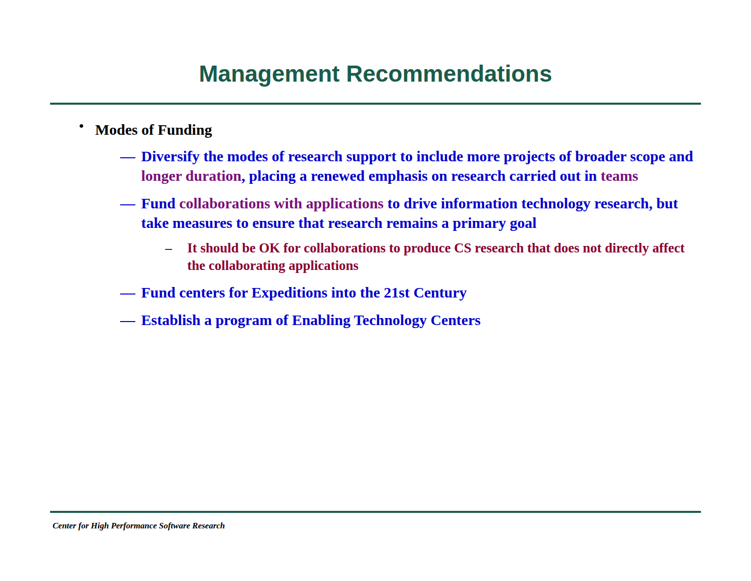Management Recommendations
Modes of Funding
Diversify the modes of research support to include more projects of broader scope and longer duration, placing a renewed emphasis on research carried out in teams
Fund collaborations with applications to drive information technology research, but take measures to ensure that research remains a primary goal
It should be OK for collaborations to produce CS research that does not directly affect the collaborating applications
Fund centers for Expeditions into the 21st Century
Establish a program of Enabling Technology Centers
Center for High Performance Software Research